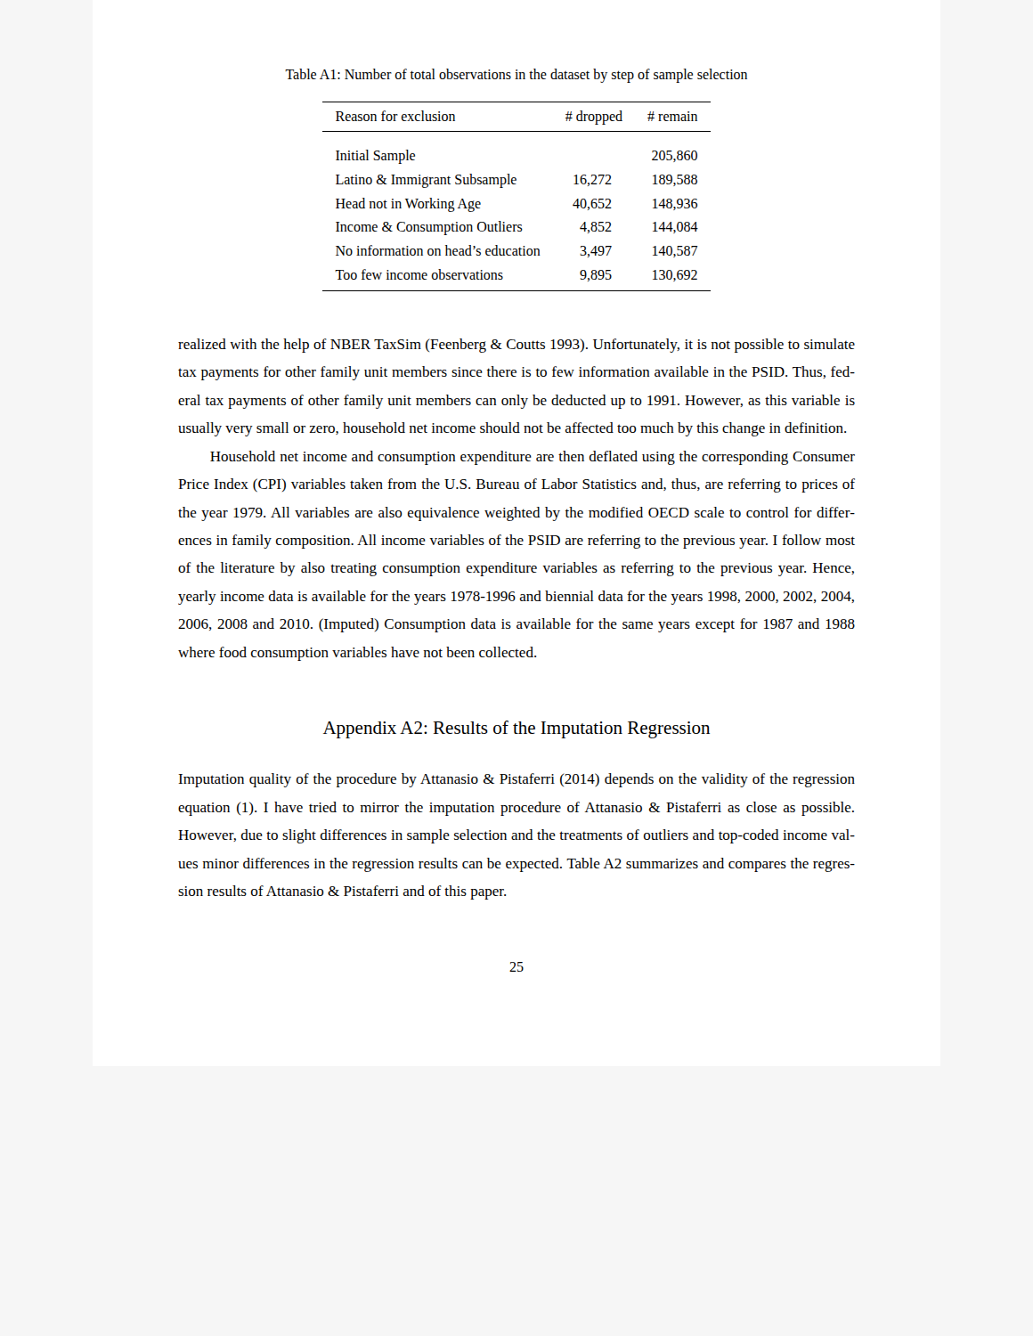Table A1: Number of total observations in the dataset by step of sample selection
| Reason for exclusion | # dropped | # remain |
| --- | --- | --- |
| Initial Sample | | 205,860 |
| Latino & Immigrant Subsample | 16,272 | 189,588 |
| Head not in Working Age | 40,652 | 148,936 |
| Income & Consumption Outliers | 4,852 | 144,084 |
| No information on head’s education | 3,497 | 140,587 |
| Too few income observations | 9,895 | 130,692 |
realized with the help of NBER TaxSim (Feenberg & Coutts 1993). Unfortunately, it is not possible to simulate tax payments for other family unit members since there is to few information available in the PSID. Thus, federal tax payments of other family unit members can only be deducted up to 1991. However, as this variable is usually very small or zero, household net income should not be affected too much by this change in definition.
Household net income and consumption expenditure are then deflated using the corresponding Consumer Price Index (CPI) variables taken from the U.S. Bureau of Labor Statistics and, thus, are referring to prices of the year 1979. All variables are also equivalence weighted by the modified OECD scale to control for differences in family composition. All income variables of the PSID are referring to the previous year. I follow most of the literature by also treating consumption expenditure variables as referring to the previous year. Hence, yearly income data is available for the years 1978-1996 and biennial data for the years 1998, 2000, 2002, 2004, 2006, 2008 and 2010. (Imputed) Consumption data is available for the same years except for 1987 and 1988 where food consumption variables have not been collected.
Appendix A2: Results of the Imputation Regression
Imputation quality of the procedure by Attanasio & Pistaferri (2014) depends on the validity of the regression equation (1). I have tried to mirror the imputation procedure of Attanasio & Pistaferri as close as possible. However, due to slight differences in sample selection and the treatments of outliers and top-coded income values minor differences in the regression results can be expected. Table A2 summarizes and compares the regression results of Attanasio & Pistaferri and of this paper.
25